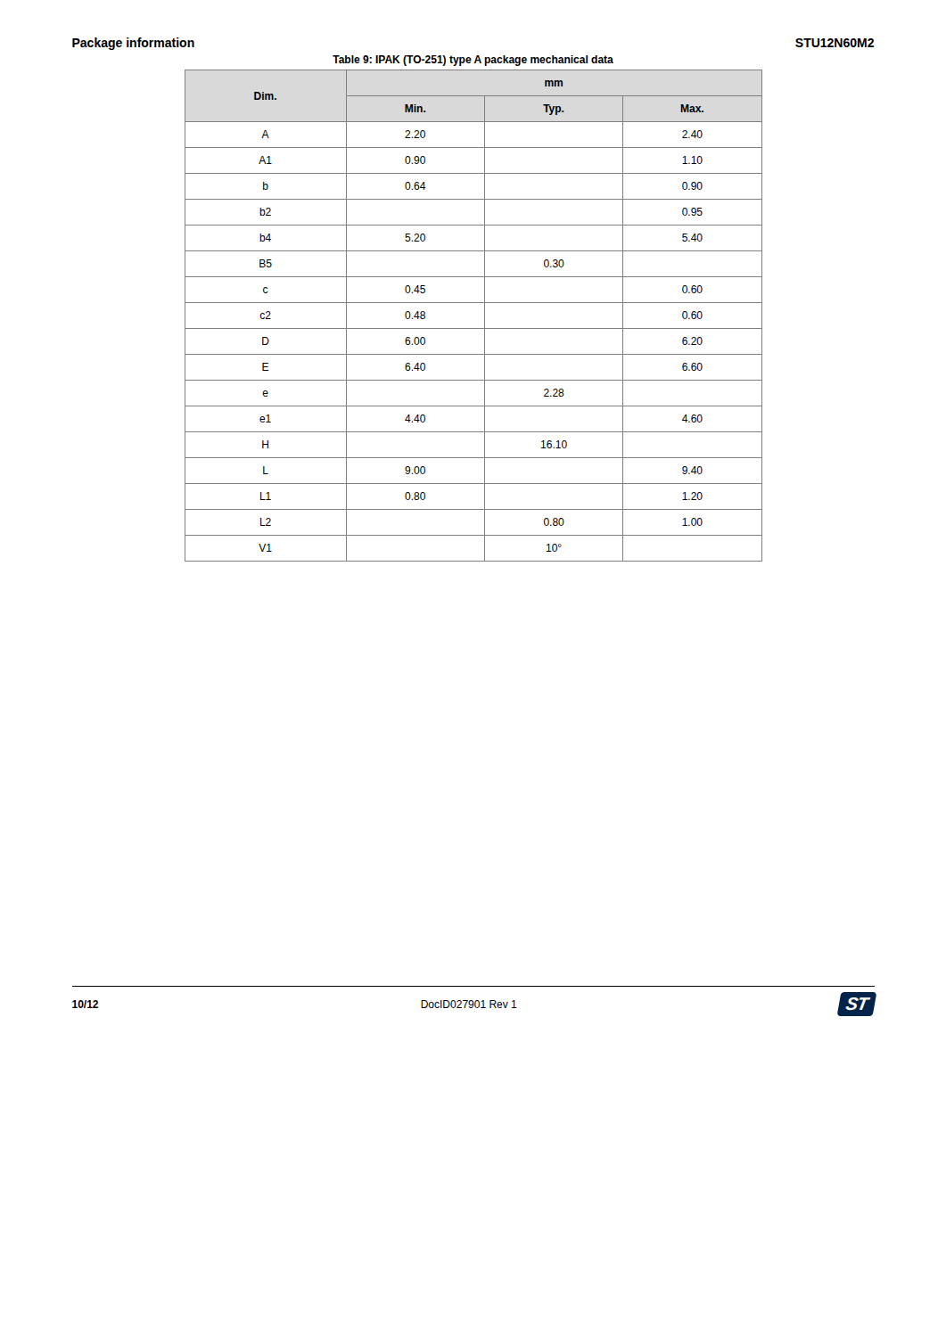Package information
STU12N60M2
Table 9: IPAK (TO-251) type A package mechanical data
| Dim. | mm |
| --- | --- |
| Min. | Typ. | Max. |
| A | 2.20 | | 2.40 |
| A1 | 0.90 | | 1.10 |
| b | 0.64 | | 0.90 |
| b2 | | | 0.95 |
| b4 | 5.20 | | 5.40 |
| B5 | | 0.30 | |
| c | 0.45 | | 0.60 |
| c2 | 0.48 | | 0.60 |
| D | 6.00 | | 6.20 |
| E | 6.40 | | 6.60 |
| e | | 2.28 | |
| e1 | 4.40 | | 4.60 |
| H | | 16.10 | |
| L | 9.00 | | 9.40 |
| L1 | 0.80 | | 1.20 |
| L2 | | 0.80 | 1.00 |
| V1 | | 10° | |
10/12
DocID027901 Rev 1
ST